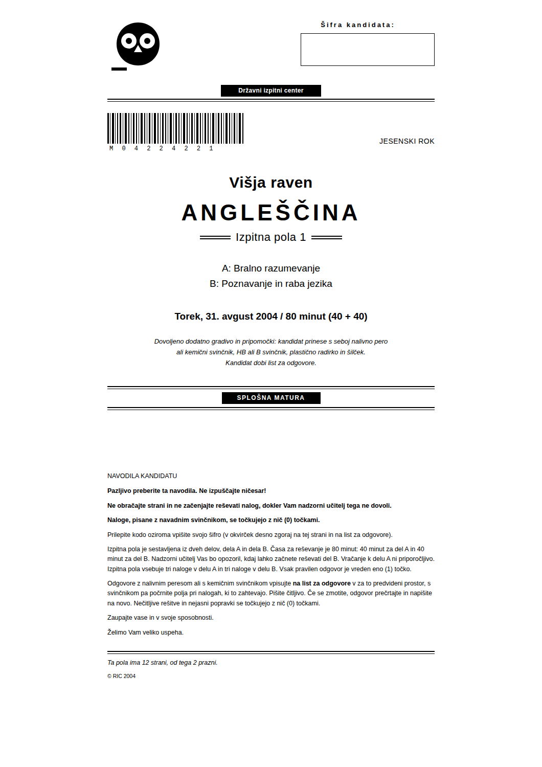Šifra kandidata:
Državni izpitni center
M 0 4 2 2 4 2 2 1
JESENSKI ROK
Višja raven
ANGLEŠČINA
Izpitna pola 1
A: Bralno razumevanje
B: Poznavanje in raba jezika
Torek, 31. avgust 2004 / 80 minut (40 + 40)
Dovoljeno dodatno gradivo in pripomočki: kandidat prinese s seboj nalivno pero
ali kemični svinčnik, HB ali B svinčnik, plastično radirko in šilček.
Kandidat dobi list za odgovore.
SPLOŠNA MATURA
NAVODILA KANDIDATU
Pazljivo preberite ta navodila. Ne izpuščajte ničesar!
Ne obračajte strani in ne začenjajte reševati nalog, dokler Vam nadzorni učitelj tega ne dovoli.
Naloge, pisane z navadnim svinčnikom, se točkujejo z nič (0) točkami.
Prilepite kodo oziroma vpišite svojo šifro (v okvirček desno zgoraj na tej strani in na list za odgovore).
Izpitna pola je sestavljena iz dveh delov, dela A in dela B. Časa za reševanje je 80 minut: 40 minut za del A in 40 minut za del B. Nadzorni učitelj Vas bo opozoril, kdaj lahko začnete reševati del B. Vračanje k delu A ni priporočljivo. Izpitna pola vsebuje tri naloge v delu A in tri naloge v delu B. Vsak pravilen odgovor je vreden eno (1) točko.
Odgovore z nalivnim peresom ali s kemičnim svinčnikom vpisujte na list za odgovore v za to predvideni prostor, s svinčnikom pa počrnite polja pri nalogah, ki to zahtevajo. Pišite čitljivo. Če se zmotite, odgovor prečrtajte in napišite na novo. Nečitljive rešitve in nejasni popravki se točkujejo z nič (0) točkami.
Zaupajte vase in v svoje sposobnosti.
Želimo Vam veliko uspeha.
Ta pola ima 12 strani, od tega 2 prazni.
© RIC 2004